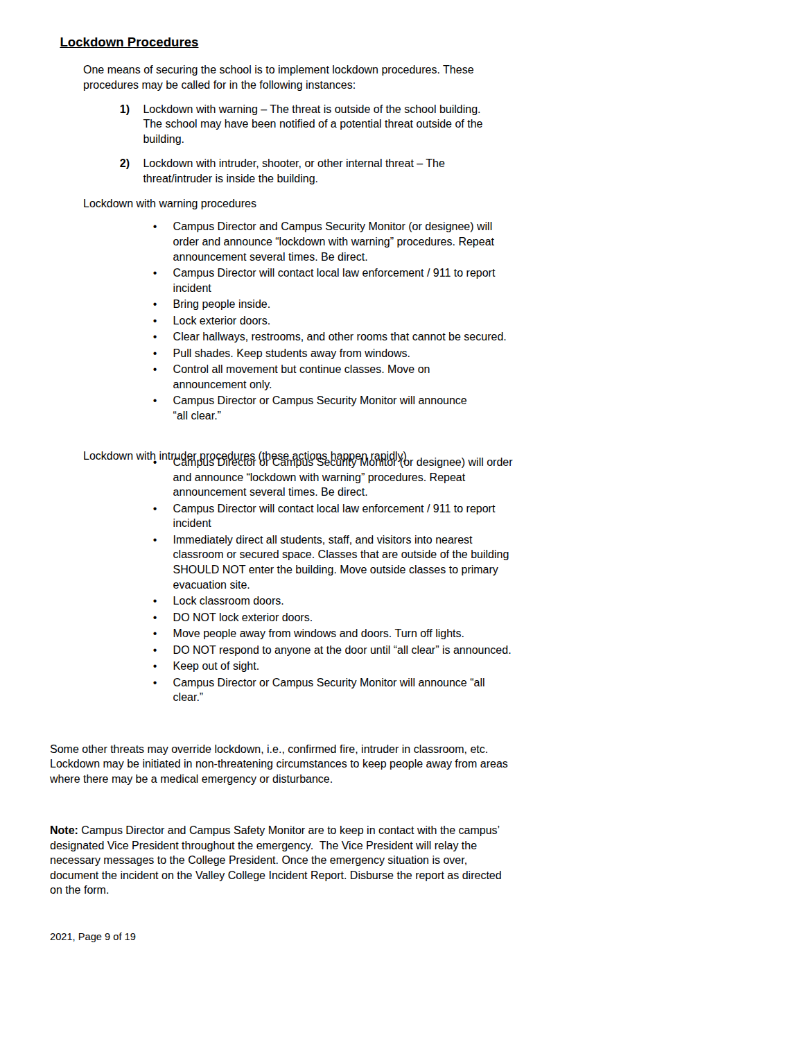Lockdown Procedures
One means of securing the school is to implement lockdown procedures. These
procedures may be called for in the following instances:
1) Lockdown with warning – The threat is outside of the school building.
The school may have been notified of a potential threat outside of the building.
2) Lockdown with intruder, shooter, or other internal threat – The threat/intruder is inside the building.
Lockdown with warning procedures
Campus Director and Campus Security Monitor (or designee) will order and announce “lockdown with warning” procedures. Repeat announcement several times. Be direct.
Campus Director will contact local law enforcement / 911 to report incident
Bring people inside.
Lock exterior doors.
Clear hallways, restrooms, and other rooms that cannot be secured.
Pull shades. Keep students away from windows.
Control all movement but continue classes. Move on announcement only.
Campus Director or Campus Security Monitor will announce “all clear.”
Lockdown with intruder procedures (these actions happen rapidly)
Campus Director or Campus Security Monitor (or designee) will order and announce “lockdown with warning” procedures. Repeat announcement several times. Be direct.
Campus Director will contact local law enforcement / 911 to report incident
Immediately direct all students, staff, and visitors into nearest classroom or secured space. Classes that are outside of the building SHOULD NOT enter the building. Move outside classes to primary evacuation site.
Lock classroom doors.
DO NOT lock exterior doors.
Move people away from windows and doors. Turn off lights.
DO NOT respond to anyone at the door until “all clear” is announced.
Keep out of sight.
Campus Director or Campus Security Monitor will announce “all clear.”
Some other threats may override lockdown, i.e., confirmed fire, intruder in classroom, etc. Lockdown may be initiated in non-threatening circumstances to keep people away from areas where there may be a medical emergency or disturbance.
Note: Campus Director and Campus Safety Monitor are to keep in contact with the campus’ designated Vice President throughout the emergency. The Vice President will relay the necessary messages to the College President. Once the emergency situation is over, document the incident on the Valley College Incident Report. Disburse the report as directed on the form.
2021, Page 9 of 19